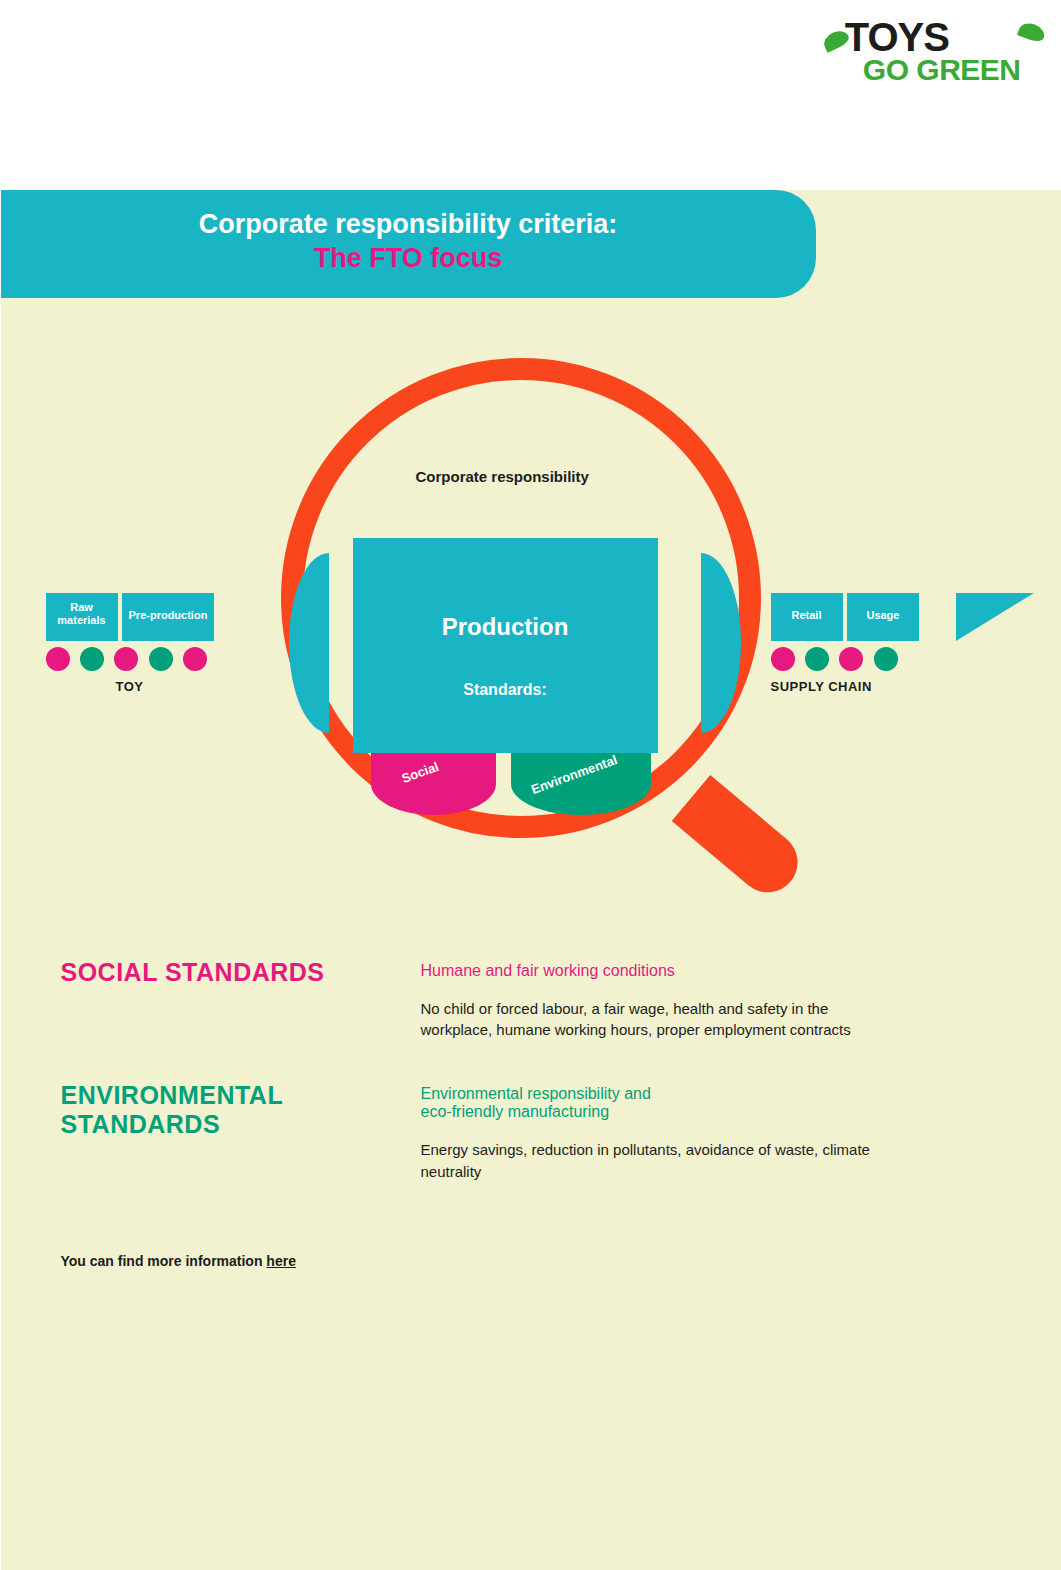TOYS GO GREEN
Corporate responsibility criteria: The FTO focus
Raw
materials
Pre-production
TOY
Corporate responsibility
Production
Standards:
Social
Environmental
Retail
Usage
SUPPLY CHAIN
SOCIAL STANDARDS
Humane and fair working conditions
No child or forced labour, a fair wage, health and safety in the workplace, humane working hours, proper employment contracts
ENVIRONMENTAL
STANDARDS
Environmental responsibility and
eco-friendly manufacturing
Energy savings, reduction in pollutants, avoidance of waste, climate neutrality
You can find more information here